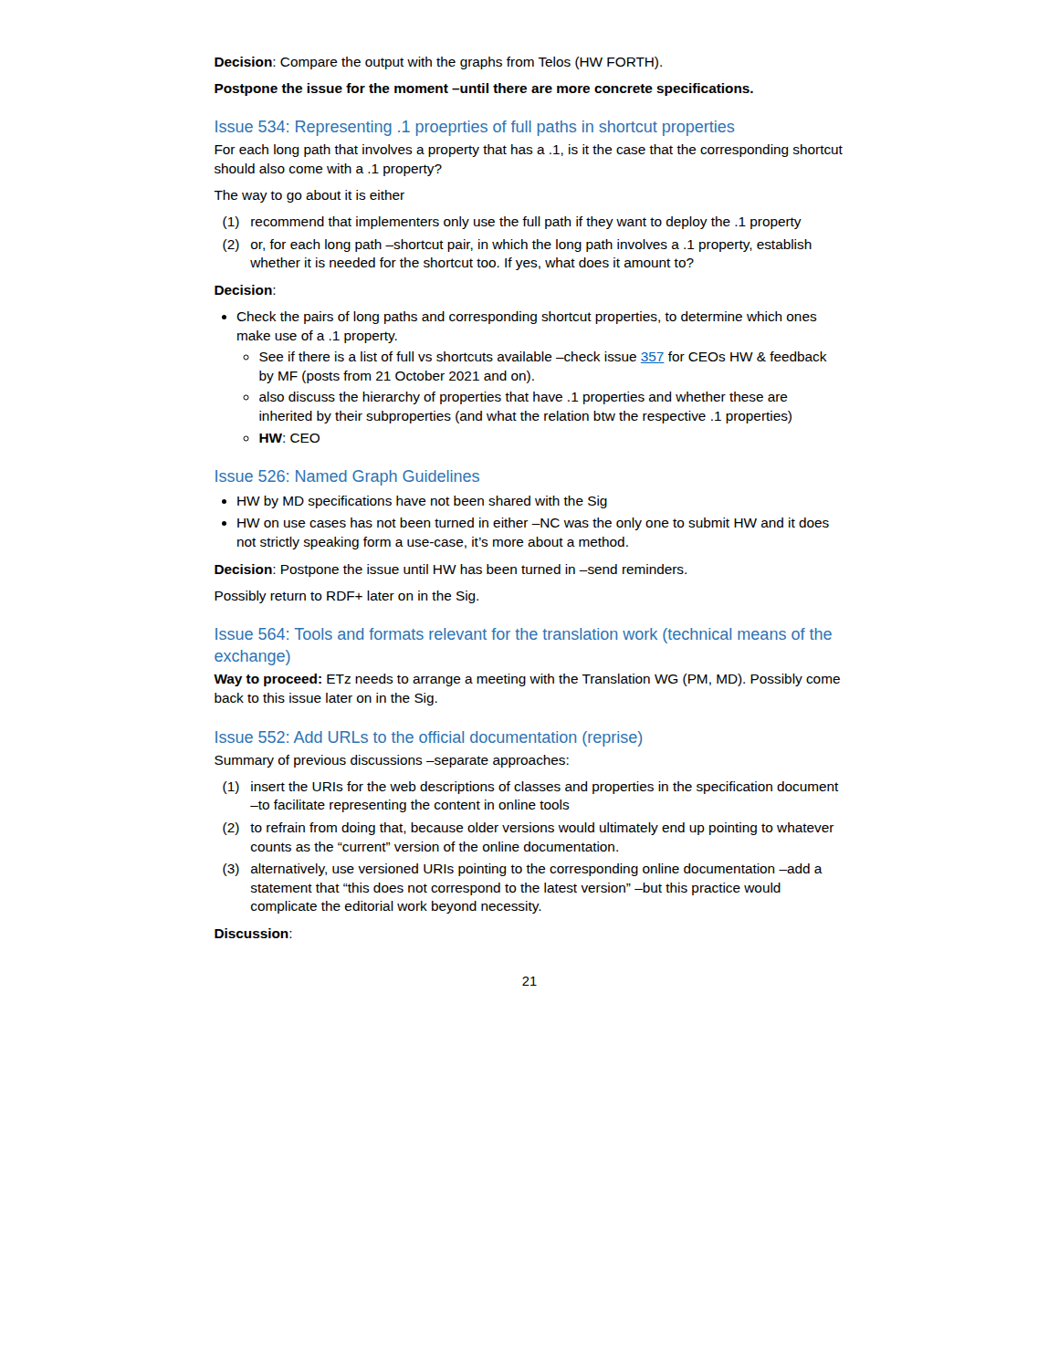Decision: Compare the output with the graphs from Telos (HW FORTH).
Postpone the issue for the moment –until there are more concrete specifications.
Issue 534: Representing .1 proeprties of full paths in shortcut properties
For each long path that involves a property that has a .1, is it the case that the corresponding shortcut should also come with a .1 property?
The way to go about it is either
(1) recommend that implementers only use the full path if they want to deploy the .1 property
(2) or, for each long path –shortcut pair, in which the long path involves a .1 property, establish whether it is needed for the shortcut too. If yes, what does it amount to?
Decision:
Check the pairs of long paths and corresponding shortcut properties, to determine which ones make use of a .1 property.
See if there is a list of full vs shortcuts available –check issue 357 for CEOs HW & feedback by MF (posts from 21 October 2021 and on).
also discuss the hierarchy of properties that have .1 properties and whether these are inherited by their subproperties (and what the relation btw the respective .1 properties)
HW: CEO
Issue 526: Named Graph Guidelines
HW by MD specifications have not been shared with the Sig
HW on use cases has not been turned in either –NC was the only one to submit HW and it does not strictly speaking form a use-case, it’s more about a method.
Decision: Postpone the issue until HW has been turned in –send reminders.
Possibly return to RDF+ later on in the Sig.
Issue 564: Tools and formats relevant for the translation work (technical means of the exchange)
Way to proceed: ETz needs to arrange a meeting with the Translation WG (PM, MD). Possibly come back to this issue later on in the Sig.
Issue 552: Add URLs to the official documentation (reprise)
Summary of previous discussions –separate approaches:
(1) insert the URIs for the web descriptions of classes and properties in the specification document –to facilitate representing the content in online tools
(2) to refrain from doing that, because older versions would ultimately end up pointing to whatever counts as the “current” version of the online documentation.
(3) alternatively, use versioned URIs pointing to the corresponding online documentation –add a statement that “this does not correspond to the latest version” –but this practice would complicate the editorial work beyond necessity.
Discussion:
21